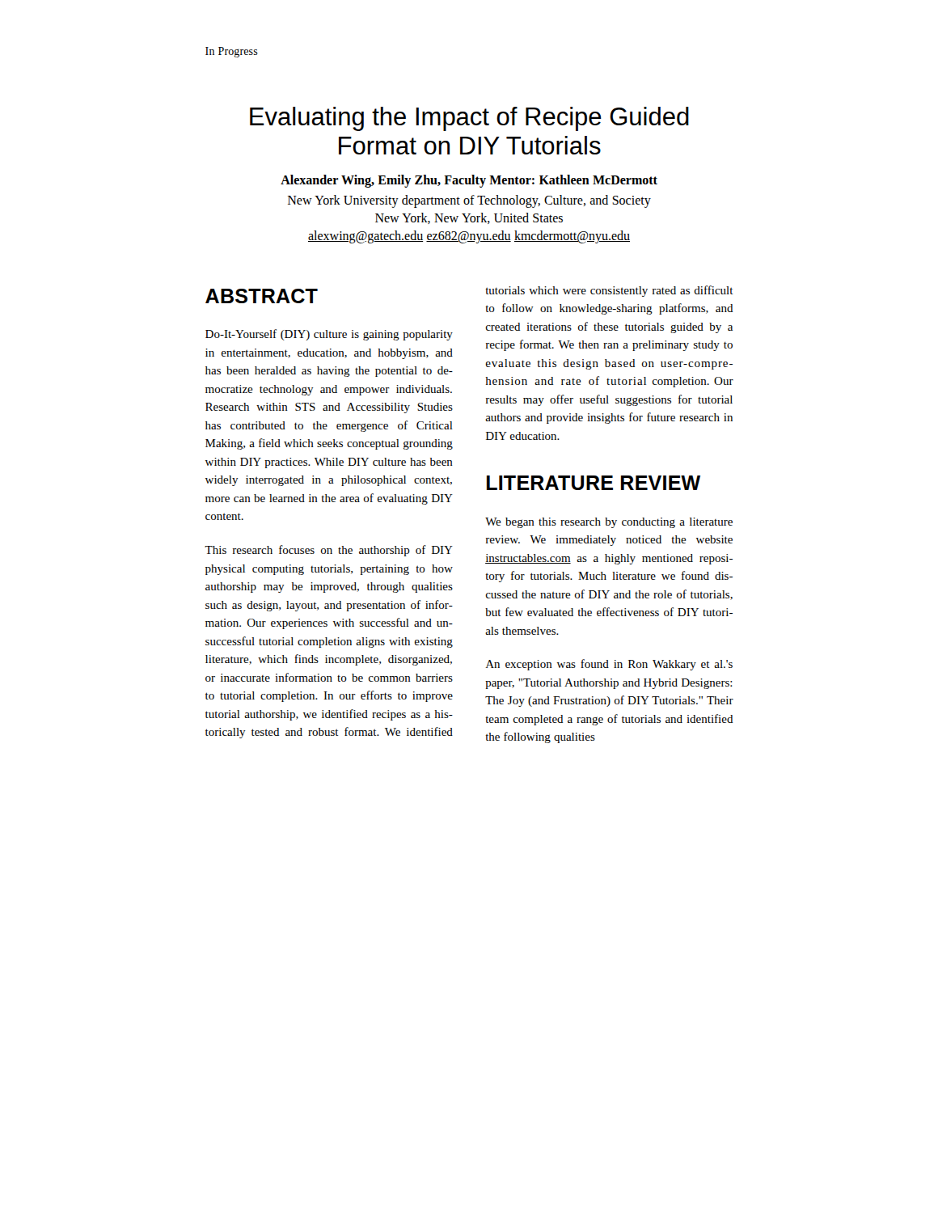In Progress
Evaluating the Impact of Recipe Guided Format on DIY Tutorials
Alexander Wing, Emily Zhu, Faculty Mentor: Kathleen McDermott
New York University department of Technology, Culture, and Society
New York, New York, United States
alexwing@gatech.edu ez682@nyu.edu kmcdermott@nyu.edu
ABSTRACT
Do-It-Yourself (DIY) culture is gaining popularity in entertainment, education, and hobbyism, and has been heralded as having the potential to democratize technology and empower individuals. Research within STS and Accessibility Studies has contributed to the emergence of Critical Making, a field which seeks conceptual grounding within DIY practices. While DIY culture has been widely interrogated in a philosophical context, more can be learned in the area of evaluating DIY content.
This research focuses on the authorship of DIY physical computing tutorials, pertaining to how authorship may be improved, through qualities such as design, layout, and presentation of information. Our experiences with successful and unsuccessful tutorial completion aligns with existing literature, which finds incomplete, disorganized, or inaccurate information to be common barriers to tutorial completion. In our efforts to improve tutorial authorship, we identified recipes as a historically tested and robust format. We identified tutorials which were consistently rated as difficult to follow on knowledge-sharing platforms, and created iterations of these tutorials guided by a recipe format. We then ran a preliminary study to evaluate this design based on user-comprehension and rate of tutorial completion. Our results may offer useful suggestions for tutorial authors and provide insights for future research in DIY education.
LITERATURE REVIEW
We began this research by conducting a literature review. We immediately noticed the website instructables.com as a highly mentioned repository for tutorials. Much literature we found discussed the nature of DIY and the role of tutorials, but few evaluated the effectiveness of DIY tutorials themselves.
An exception was found in Ron Wakkary et al.'s paper, "Tutorial Authorship and Hybrid Designers: The Joy (and Frustration) of DIY Tutorials." Their team completed a range of tutorials and identified the following qualities